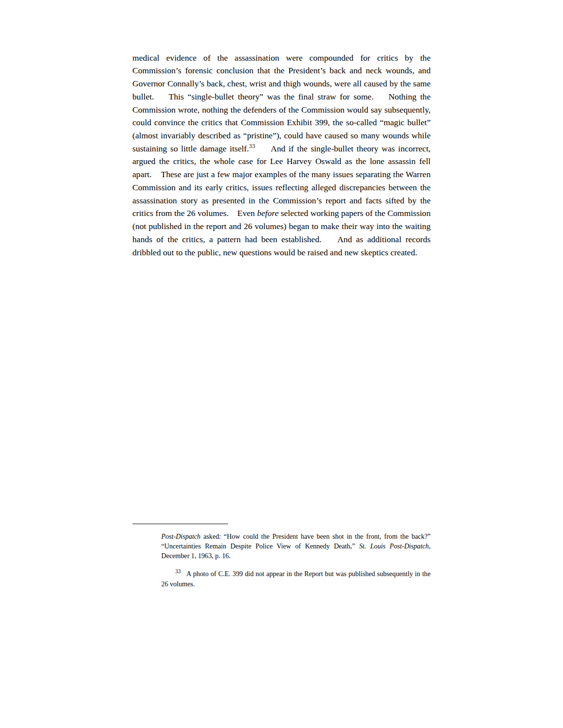medical evidence of the assassination were compounded for critics by the Commission’s forensic conclusion that the President’s back and neck wounds, and Governor Connally’s back, chest, wrist and thigh wounds, were all caused by the same bullet. This “single-bullet theory” was the final straw for some. Nothing the Commission wrote, nothing the defenders of the Commission would say subsequently, could convince the critics that Commission Exhibit 399, the so-called “magic bullet” (almost invariably described as “pristine”), could have caused so many wounds while sustaining so little damage itself.33 And if the single-bullet theory was incorrect, argued the critics, the whole case for Lee Harvey Oswald as the lone assassin fell apart. These are just a few major examples of the many issues separating the Warren Commission and its early critics, issues reflecting alleged discrepancies between the assassination story as presented in the Commission’s report and facts sifted by the critics from the 26 volumes. Even before selected working papers of the Commission (not published in the report and 26 volumes) began to make their way into the waiting hands of the critics, a pattern had been established. And as additional records dribbled out to the public, new questions would be raised and new skeptics created.
Post-Dispatch asked: “How could the President have been shot in the front, from the back?” “Uncertainties Remain Despite Police View of Kennedy Death,” St. Louis Post-Dispatch, December 1, 1963, p. 16.
33 A photo of C.E. 399 did not appear in the Report but was published subsequently in the 26 volumes.